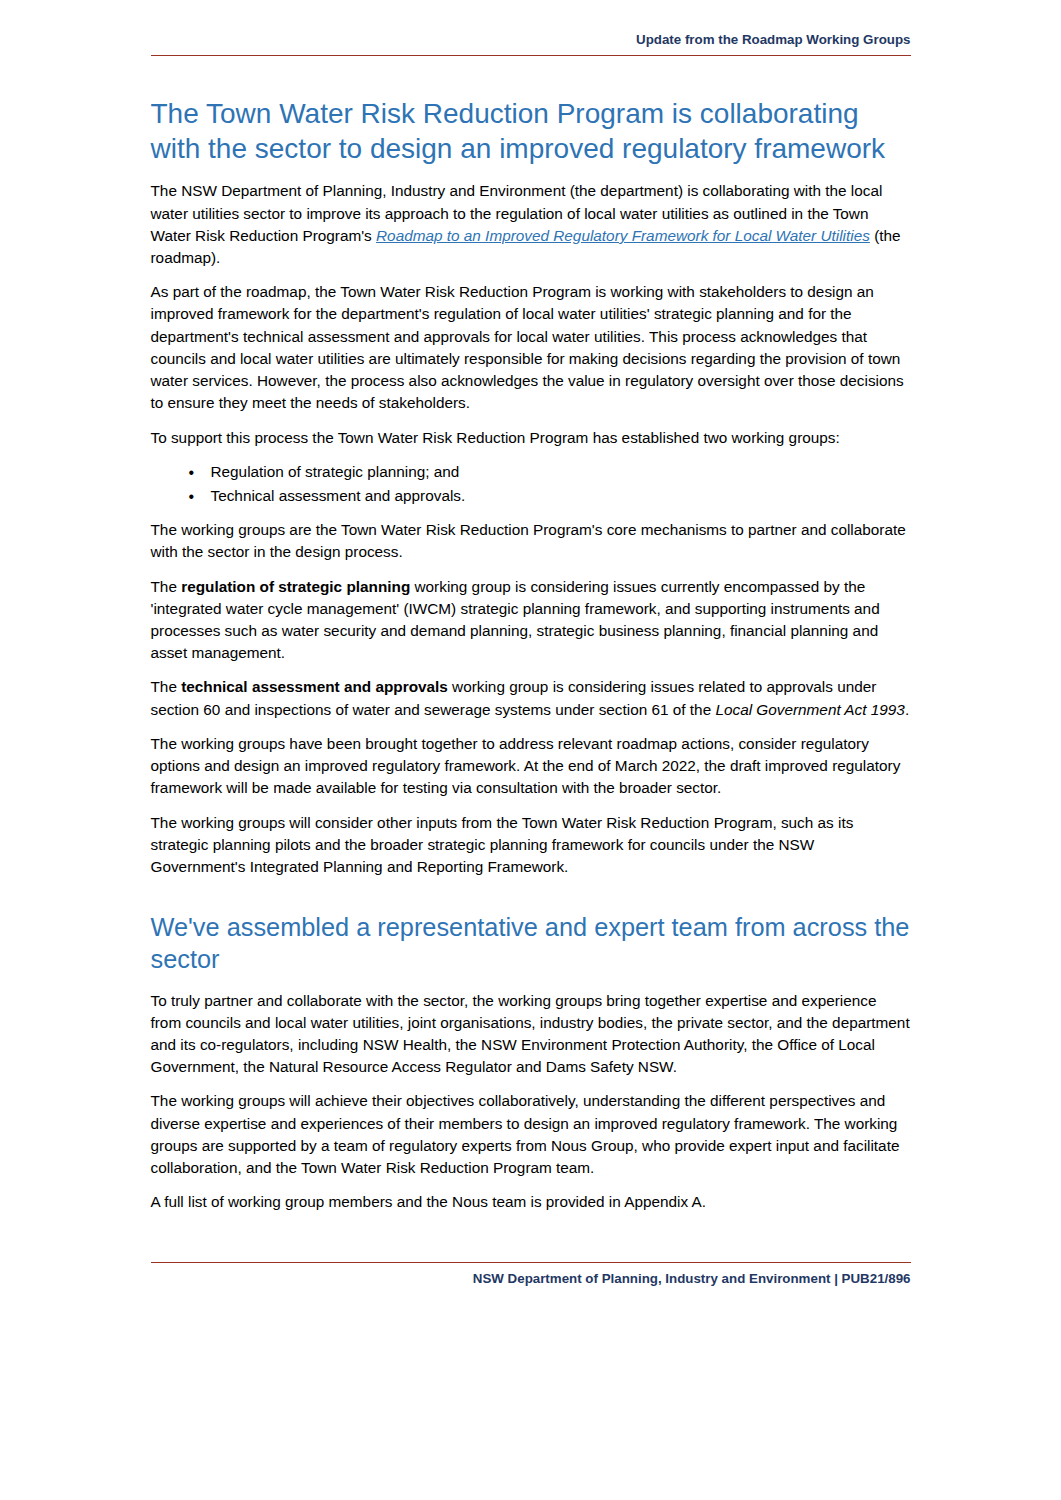Update from the Roadmap Working Groups
The Town Water Risk Reduction Program is collaborating with the sector to design an improved regulatory framework
The NSW Department of Planning, Industry and Environment (the department) is collaborating with the local water utilities sector to improve its approach to the regulation of local water utilities as outlined in the Town Water Risk Reduction Program's Roadmap to an Improved Regulatory Framework for Local Water Utilities (the roadmap).
As part of the roadmap, the Town Water Risk Reduction Program is working with stakeholders to design an improved framework for the department's regulation of local water utilities' strategic planning and for the department's technical assessment and approvals for local water utilities. This process acknowledges that councils and local water utilities are ultimately responsible for making decisions regarding the provision of town water services. However, the process also acknowledges the value in regulatory oversight over those decisions to ensure they meet the needs of stakeholders.
To support this process the Town Water Risk Reduction Program has established two working groups:
Regulation of strategic planning; and
Technical assessment and approvals.
The working groups are the Town Water Risk Reduction Program's core mechanisms to partner and collaborate with the sector in the design process.
The regulation of strategic planning working group is considering issues currently encompassed by the 'integrated water cycle management' (IWCM) strategic planning framework, and supporting instruments and processes such as water security and demand planning, strategic business planning, financial planning and asset management.
The technical assessment and approvals working group is considering issues related to approvals under section 60 and inspections of water and sewerage systems under section 61 of the Local Government Act 1993.
The working groups have been brought together to address relevant roadmap actions, consider regulatory options and design an improved regulatory framework. At the end of March 2022, the draft improved regulatory framework will be made available for testing via consultation with the broader sector.
The working groups will consider other inputs from the Town Water Risk Reduction Program, such as its strategic planning pilots and the broader strategic planning framework for councils under the NSW Government's Integrated Planning and Reporting Framework.
We've assembled a representative and expert team from across the sector
To truly partner and collaborate with the sector, the working groups bring together expertise and experience from councils and local water utilities, joint organisations, industry bodies, the private sector, and the department and its co-regulators, including NSW Health, the NSW Environment Protection Authority, the Office of Local Government, the Natural Resource Access Regulator and Dams Safety NSW.
The working groups will achieve their objectives collaboratively, understanding the different perspectives and diverse expertise and experiences of their members to design an improved regulatory framework. The working groups are supported by a team of regulatory experts from Nous Group, who provide expert input and facilitate collaboration, and the Town Water Risk Reduction Program team.
A full list of working group members and the Nous team is provided in Appendix A.
NSW Department of Planning, Industry and Environment | PUB21/896